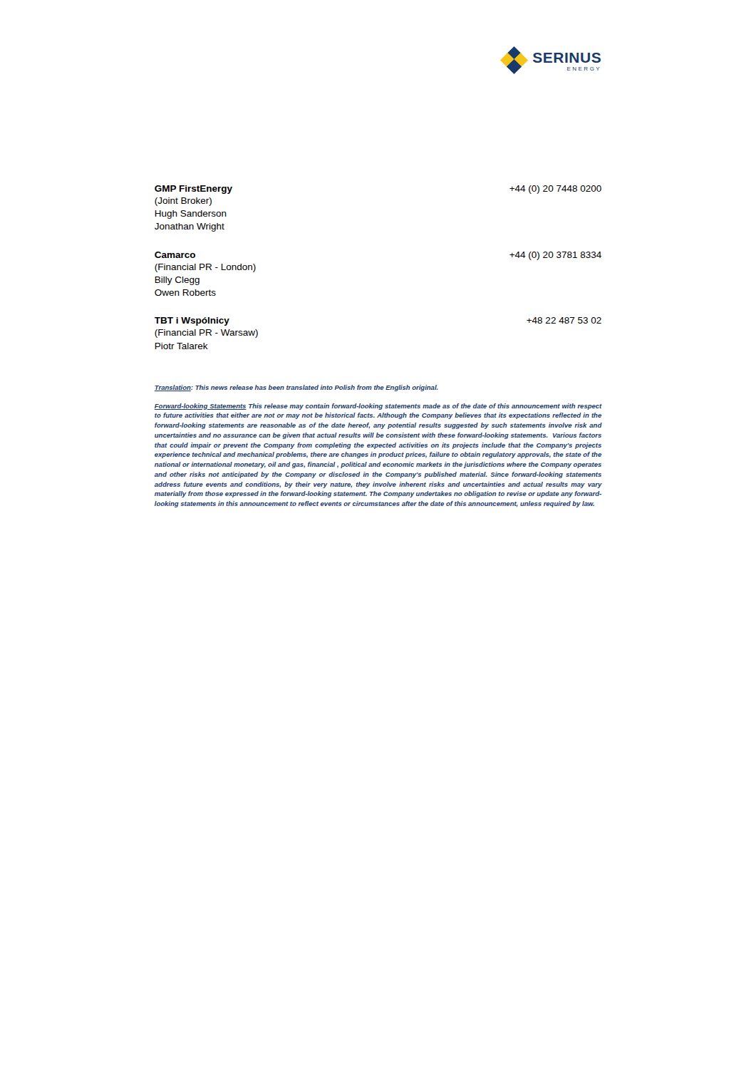SERINUS ENERGY
GMP FirstEnergy +44 (0) 20 7448 0200
(Joint Broker)
Hugh Sanderson
Jonathan Wright
Camarco +44 (0) 20 3781 8334
(Financial PR - London)
Billy Clegg
Owen Roberts
TBT i Wspólnicy +48 22 487 53 02
(Financial PR - Warsaw)
Piotr Talarek
Translation: This news release has been translated into Polish from the English original.
Forward-looking Statements This release may contain forward-looking statements made as of the date of this announcement with respect to future activities that either are not or may not be historical facts. Although the Company believes that its expectations reflected in the forward-looking statements are reasonable as of the date hereof, any potential results suggested by such statements involve risk and uncertainties and no assurance can be given that actual results will be consistent with these forward-looking statements. Various factors that could impair or prevent the Company from completing the expected activities on its projects include that the Company's projects experience technical and mechanical problems, there are changes in product prices, failure to obtain regulatory approvals, the state of the national or international monetary, oil and gas, financial , political and economic markets in the jurisdictions where the Company operates and other risks not anticipated by the Company or disclosed in the Company's published material. Since forward-looking statements address future events and conditions, by their very nature, they involve inherent risks and uncertainties and actual results may vary materially from those expressed in the forward-looking statement. The Company undertakes no obligation to revise or update any forward-looking statements in this announcement to reflect events or circumstances after the date of this announcement, unless required by law.